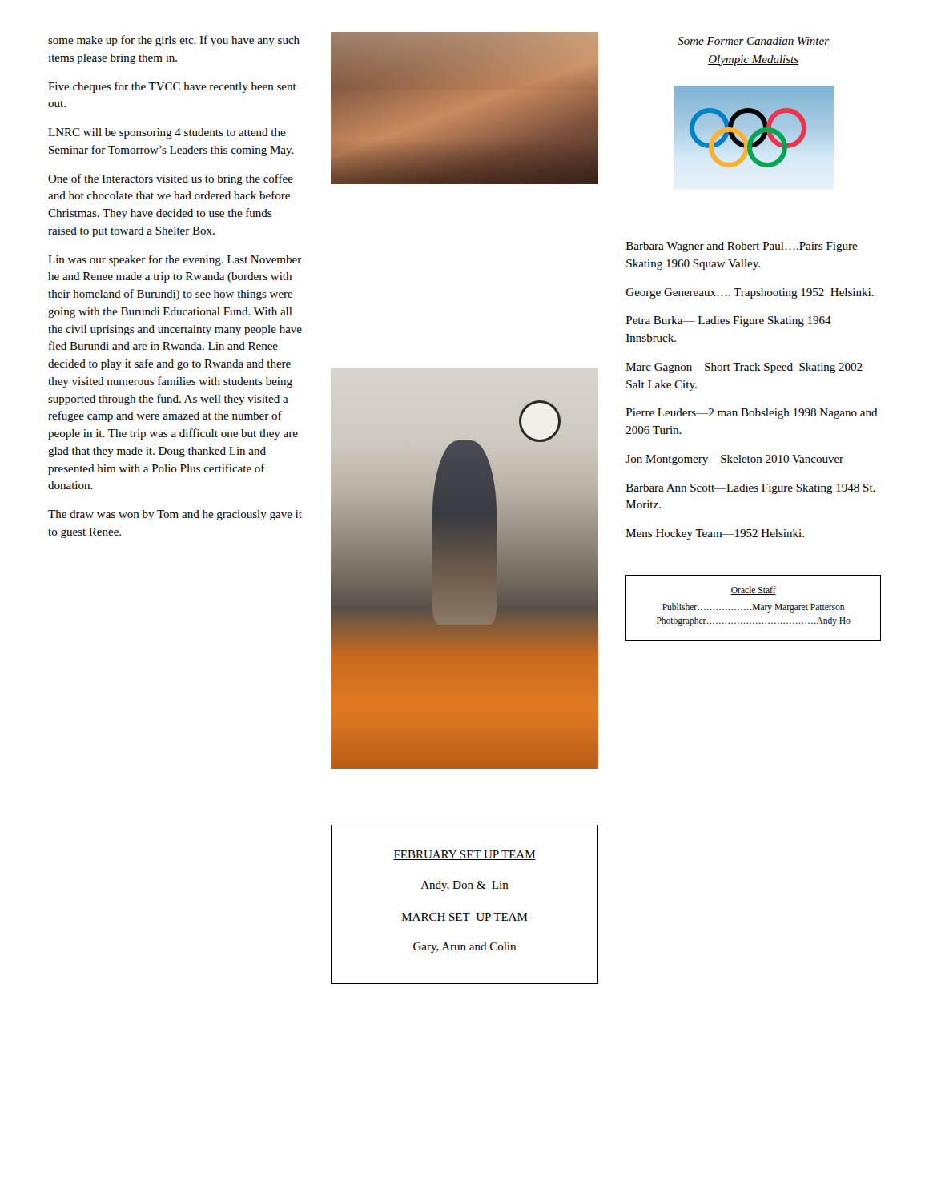some make up for the girls etc. If you have any such items please bring them in.
Five cheques for the TVCC have recently been sent out.
LNRC will be sponsoring 4 students to attend the Seminar for Tomorrow’s Leaders this coming May.
One of the Interactors visited us to bring the coffee and hot chocolate that we had ordered back before Christmas. They have decided to use the funds raised to put toward a Shelter Box.
Lin was our speaker for the evening. Last November he and Renee made a trip to Rwanda (borders with their homeland of Burundi) to see how things were going with the Burundi Educational Fund. With all the civil uprisings and uncertainty many people have fled Burundi and are in Rwanda. Lin and Renee decided to play it safe and go to Rwanda and there they visited numerous families with students being supported through the fund. As well they visited a refugee camp and were amazed at the number of people in it. The trip was a difficult one but they are glad that they made it. Doug thanked Lin and presented him with a Polio Plus certificate of donation.
The draw was won by Tom and he graciously gave it to guest Renee.
FEBRUARY SET UP TEAM
Andy, Don & Lin
MARCH SET UP TEAM
Gary, Arun and Colin
Some Former Canadian Winter
Olympic Medalists
Barbara Wagner and Robert Paul….Pairs Figure Skating 1960 Squaw Valley.
George Genereaux…. Trapshooting 1952 Helsinki.
Petra Burka— Ladies Figure Skating 1964 Innsbruck.
Marc Gagnon—Short Track Speed Skating 2002 Salt Lake City.
Pierre Leuders—2 man Bobsleigh 1998 Nagano and 2006 Turin.
Jon Montgomery—Skeleton 2010 Vancouver
Barbara Ann Scott—Ladies Figure Skating 1948 St. Moritz.
Mens Hockey Team—1952 Helsinki.
Oracle Staff
Publisher………………Mary Margaret Patterson
Photographer………………………………Andy Ho